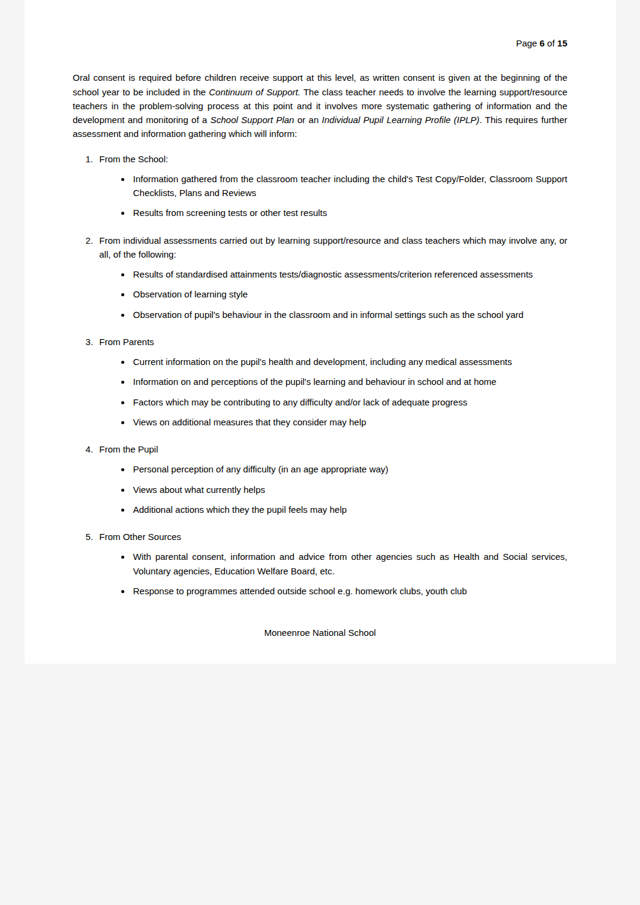Page 6 of 15
Oral consent is required before children receive support at this level, as written consent is given at the beginning of the school year to be included in the Continuum of Support. The class teacher needs to involve the learning support/resource teachers in the problem-solving process at this point and it involves more systematic gathering of information and the development and monitoring of a School Support Plan or an Individual Pupil Learning Profile (IPLP). This requires further assessment and information gathering which will inform:
From the School:
Information gathered from the classroom teacher including the child's Test Copy/Folder, Classroom Support Checklists, Plans and Reviews
Results from screening tests or other test results
From individual assessments carried out by learning support/resource and class teachers which may involve any, or all, of the following:
Results of standardised attainments tests/diagnostic assessments/criterion referenced assessments
Observation of learning style
Observation of pupil's behaviour in the classroom and in informal settings such as the school yard
From Parents
Current information on the pupil's health and development, including any medical assessments
Information on and perceptions of the pupil's learning and behaviour in school and at home
Factors which may be contributing to any difficulty and/or lack of adequate progress
Views on additional measures that they consider may help
From the Pupil
Personal perception of any difficulty (in an age appropriate way)
Views about what currently helps
Additional actions which they the pupil feels may help
From Other Sources
With parental consent, information and advice from other agencies such as Health and Social services, Voluntary agencies, Education Welfare Board, etc.
Response to programmes attended outside school e.g. homework clubs, youth club
Moneenroe National School